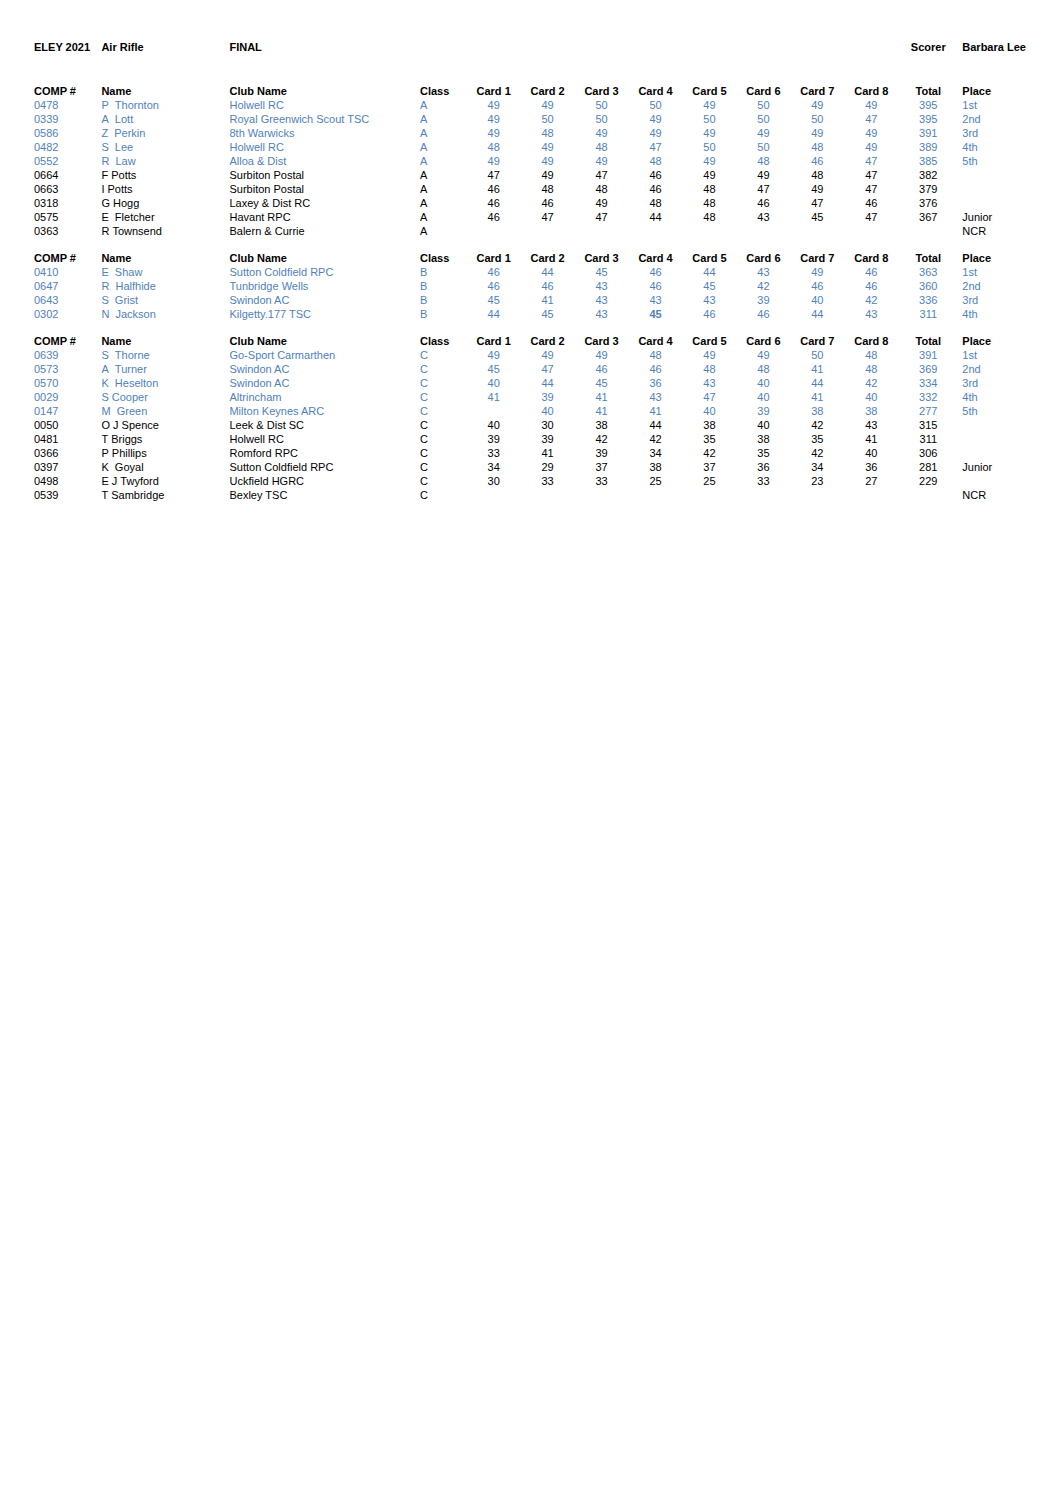| ELEY 2021 | Air Rifle | FINAL | | | | | | | | | | Scorer | Barbara Lee |
| COMP # | Name | Club Name | Class | Card 1 | Card 2 | Card 3 | Card 4 | Card 5 | Card 6 | Card 7 | Card 8 | Total | Place |
| 0478 | P Thornton | Holwell RC | A | 49 | 49 | 50 | 50 | 49 | 50 | 49 | 49 | 395 | 1st |
| 0339 | A Lott | Royal Greenwich Scout TSC | A | 49 | 50 | 50 | 49 | 50 | 50 | 50 | 47 | 395 | 2nd |
| 0586 | Z Perkin | 8th Warwicks | A | 49 | 48 | 49 | 49 | 49 | 49 | 49 | 49 | 391 | 3rd |
| 0482 | S Lee | Holwell RC | A | 48 | 49 | 48 | 47 | 50 | 50 | 48 | 49 | 389 | 4th |
| 0552 | R Law | Alloa & Dist | A | 49 | 49 | 49 | 48 | 49 | 48 | 46 | 47 | 385 | 5th |
| 0664 | F Potts | Surbiton Postal | A | 47 | 49 | 47 | 46 | 49 | 49 | 48 | 47 | 382 | |
| 0663 | I Potts | Surbiton Postal | A | 46 | 48 | 48 | 46 | 48 | 47 | 49 | 47 | 379 | |
| 0318 | G Hogg | Laxey & Dist RC | A | 46 | 46 | 49 | 48 | 48 | 46 | 47 | 46 | 376 | |
| 0575 | E Fletcher | Havant RPC | A | 46 | 47 | 47 | 44 | 48 | 43 | 45 | 47 | 367 | Junior |
| 0363 | R Townsend | Balern & Currie | A | | | | | | | | | | NCR |
| COMP # | Name | Club Name | Class | Card 1 | Card 2 | Card 3 | Card 4 | Card 5 | Card 6 | Card 7 | Card 8 | Total | Place |
| 0410 | E Shaw | Sutton Coldfield RPC | B | 46 | 44 | 45 | 46 | 44 | 43 | 49 | 46 | 363 | 1st |
| 0647 | R Halfhide | Tunbridge Wells | B | 46 | 46 | 43 | 46 | 45 | 42 | 46 | 46 | 360 | 2nd |
| 0643 | S Grist | Swindon AC | B | 45 | 41 | 43 | 43 | 43 | 39 | 40 | 42 | 336 | 3rd |
| 0302 | N Jackson | Kilgetty.177 TSC | B | 44 | 45 | 43 | 45 | 46 | 46 | 44 | 43 | 311 | 4th |
| COMP # | Name | Club Name | Class | Card 1 | Card 2 | Card 3 | Card 4 | Card 5 | Card 6 | Card 7 | Card 8 | Total | Place |
| 0639 | S Thorne | Go-Sport Carmarthen | C | 49 | 49 | 49 | 48 | 49 | 49 | 50 | 48 | 391 | 1st |
| 0573 | A Turner | Swindon AC | C | 45 | 47 | 46 | 46 | 48 | 48 | 41 | 48 | 369 | 2nd |
| 0570 | K Heselton | Swindon AC | C | 40 | 44 | 45 | 36 | 43 | 40 | 44 | 42 | 334 | 3rd |
| 0029 | S Cooper | Altrincham | C | 41 | 39 | 41 | 43 | 47 | 40 | 41 | 40 | 332 | 4th |
| 0147 | M Green | Milton Keynes ARC | C | | 40 | 41 | 41 | 40 | 39 | 38 | 38 | 277 | 5th |
| 0050 | O J Spence | Leek & Dist SC | C | 40 | 30 | 38 | 44 | 38 | 40 | 42 | 43 | 315 | |
| 0481 | T Briggs | Holwell RC | C | 39 | 39 | 42 | 42 | 35 | 38 | 35 | 41 | 311 | |
| 0366 | P Phillips | Romford RPC | C | 33 | 41 | 39 | 34 | 42 | 35 | 42 | 40 | 306 | |
| 0397 | K Goyal | Sutton Coldfield RPC | C | 34 | 29 | 37 | 38 | 37 | 36 | 34 | 36 | 281 | Junior |
| 0498 | E J Twyford | Uckfield HGRC | C | 30 | 33 | 33 | 25 | 25 | 33 | 23 | 27 | 229 | |
| 0539 | T Sambridge | Bexley TSC | C | | | | | | | | | | NCR |